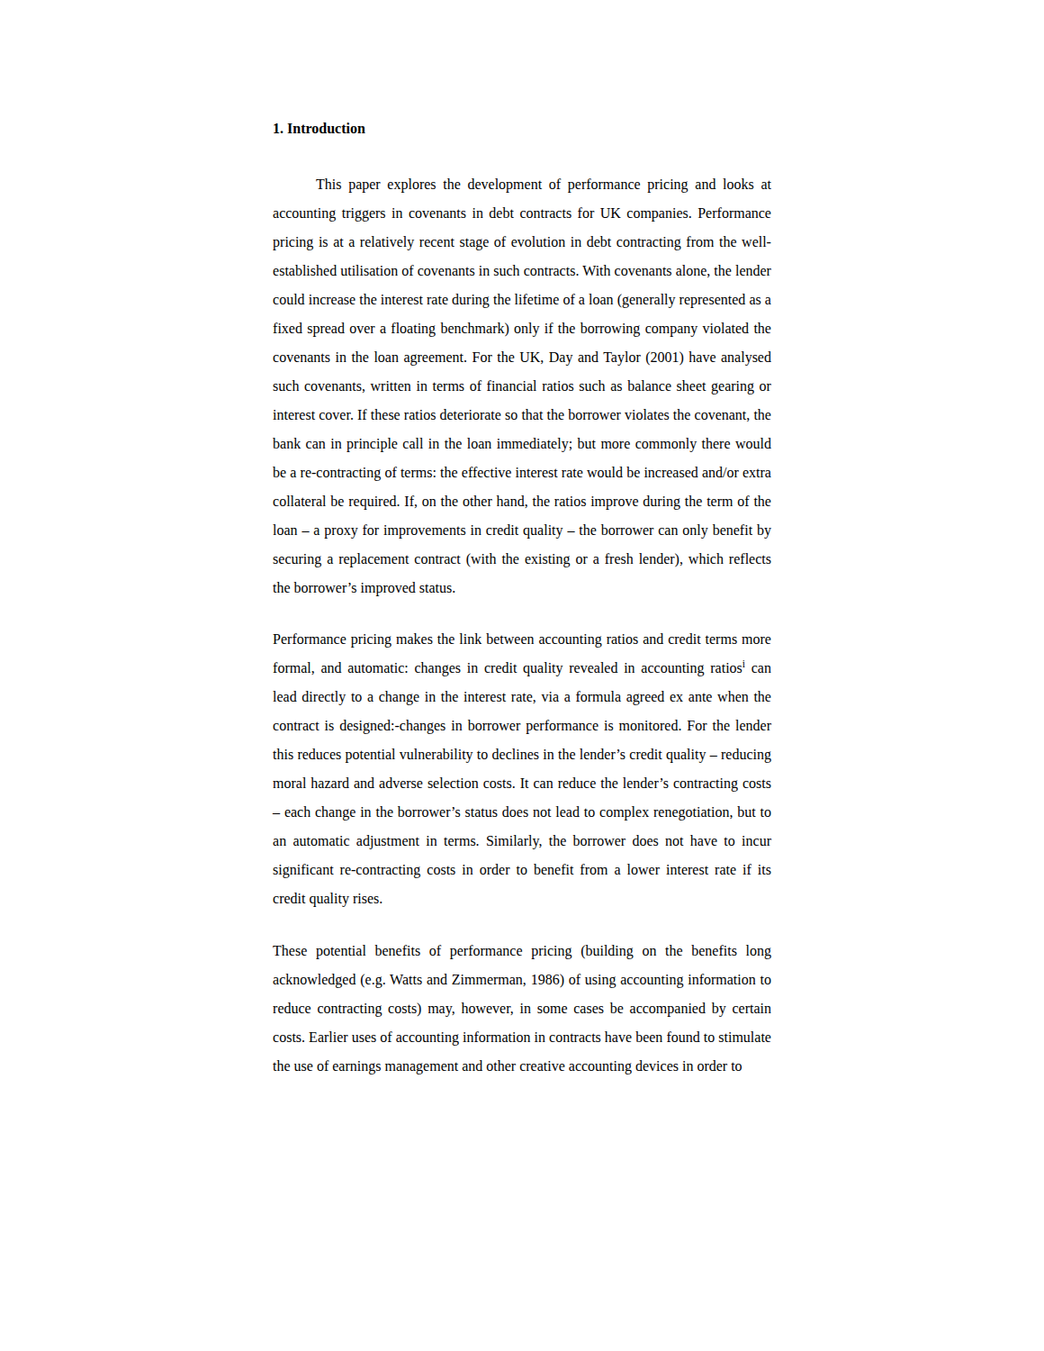1. Introduction
This paper explores the development of performance pricing and looks at accounting triggers in covenants in debt contracts for UK companies. Performance pricing is at a relatively recent stage of evolution in debt contracting from the well-established utilisation of covenants in such contracts. With covenants alone, the lender could increase the interest rate during the lifetime of a loan (generally represented as a fixed spread over a floating benchmark) only if the borrowing company violated the covenants in the loan agreement. For the UK, Day and Taylor (2001) have analysed such covenants, written in terms of financial ratios such as balance sheet gearing or interest cover. If these ratios deteriorate so that the borrower violates the covenant, the bank can in principle call in the loan immediately; but more commonly there would be a re-contracting of terms: the effective interest rate would be increased and/or extra collateral be required. If, on the other hand, the ratios improve during the term of the loan – a proxy for improvements in credit quality – the borrower can only benefit by securing a replacement contract (with the existing or a fresh lender), which reflects the borrower’s improved status.
Performance pricing makes the link between accounting ratios and credit terms more formal, and automatic: changes in credit quality revealed in accounting ratiosi can lead directly to a change in the interest rate, via a formula agreed ex ante when the contract is designed:-changes in borrower performance is monitored. For the lender this reduces potential vulnerability to declines in the lender’s credit quality – reducing moral hazard and adverse selection costs. It can reduce the lender’s contracting costs – each change in the borrower’s status does not lead to complex renegotiation, but to an automatic adjustment in terms. Similarly, the borrower does not have to incur significant re-contracting costs in order to benefit from a lower interest rate if its credit quality rises.
These potential benefits of performance pricing (building on the benefits long acknowledged (e.g. Watts and Zimmerman, 1986) of using accounting information to reduce contracting costs) may, however, in some cases be accompanied by certain costs. Earlier uses of accounting information in contracts have been found to stimulate the use of earnings management and other creative accounting devices in order to